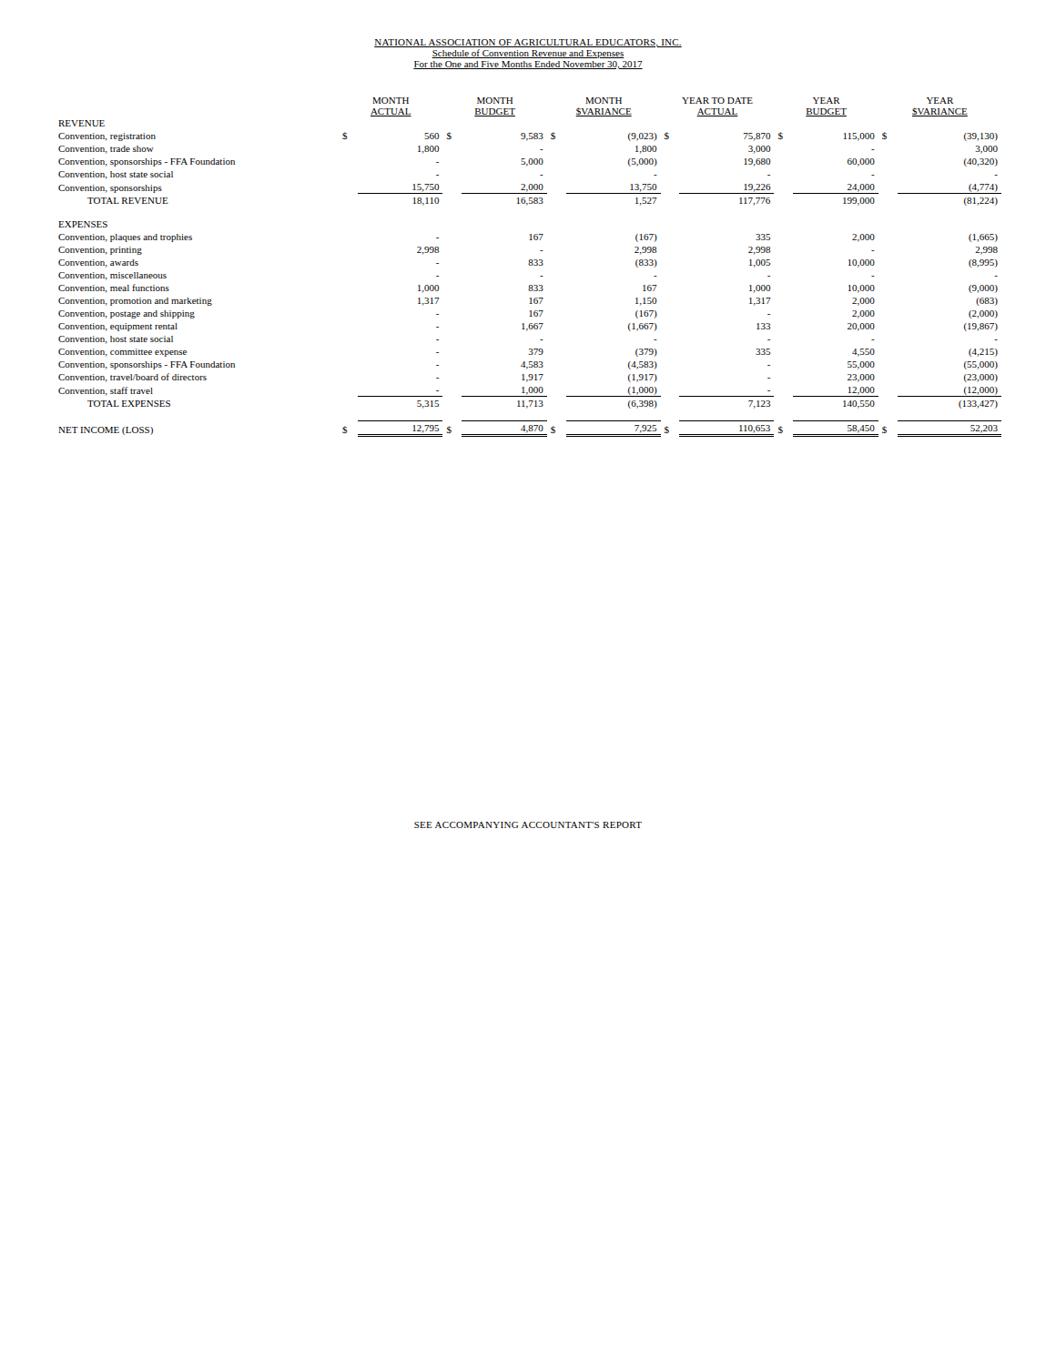NATIONAL ASSOCIATION OF AGRICULTURAL EDUCATORS, INC.
Schedule of Convention Revenue and Expenses
For the One and Five Months Ended November 30, 2017
| | MONTH | MONTH | MONTH | YEAR TO DATE | YEAR | YEAR |
| --- | --- | --- | --- | --- | --- | --- |
| | ACTUAL | BUDGET | $VARIANCE | ACTUAL | BUDGET | $VARIANCE |
| REVENUE | |
| Convention, registration | $ | 560 | $ | 9,583 | $ | (9,023) | $ | 75,870 | $ | 115,000 | $ | (39,130) |
| Convention, trade show | | 1,800 | | - | | 1,800 | | 3,000 | | - | | 3,000 |
| Convention, sponsorships - FFA Foundation | | - | | 5,000 | | (5,000) | | 19,680 | | 60,000 | | (40,320) |
| Convention, host state social | | - | | - | | - | | - | | - | | - |
| Convention, sponsorships | | 15,750 | | 2,000 | | 13,750 | | 19,226 | | 24,000 | | (4,774) |
| TOTAL REVENUE | | 18,110 | | 16,583 | | 1,527 | | 117,776 | | 199,000 | | (81,224) |
| EXPENSES | |
| Convention, plaques and trophies | | - | | 167 | | (167) | | 335 | | 2,000 | | (1,665) |
| Convention, printing | | 2,998 | | - | | 2,998 | | 2,998 | | - | | 2,998 |
| Convention, awards | | - | | 833 | | (833) | | 1,005 | | 10,000 | | (8,995) |
| Convention, miscellaneous | | - | | - | | - | | - | | - | | - |
| Convention, meal functions | | 1,000 | | 833 | | 167 | | 1,000 | | 10,000 | | (9,000) |
| Convention, promotion and marketing | | 1,317 | | 167 | | 1,150 | | 1,317 | | 2,000 | | (683) |
| Convention, postage and shipping | | - | | 167 | | (167) | | - | | 2,000 | | (2,000) |
| Convention, equipment rental | | - | | 1,667 | | (1,667) | | 133 | | 20,000 | | (19,867) |
| Convention, host state social | | - | | - | | - | | - | | - | | - |
| Convention, committee expense | | - | | 379 | | (379) | | 335 | | 4,550 | | (4,215) |
| Convention, sponsorships - FFA Foundation | | - | | 4,583 | | (4,583) | | - | | 55,000 | | (55,000) |
| Convention, travel/board of directors | | - | | 1,917 | | (1,917) | | - | | 23,000 | | (23,000) |
| Convention, staff travel | | - | | 1,000 | | (1,000) | | - | | 12,000 | | (12,000) |
| TOTAL EXPENSES | | 5,315 | | 11,713 | | (6,398) | | 7,123 | | 140,550 | | (133,427) |
| NET INCOME (LOSS) | $ | 12,795 | $ | 4,870 | $ | 7,925 | $ | 110,653 | $ | 58,450 | $ | 52,203 |
SEE ACCOMPANYING ACCOUNTANT'S REPORT